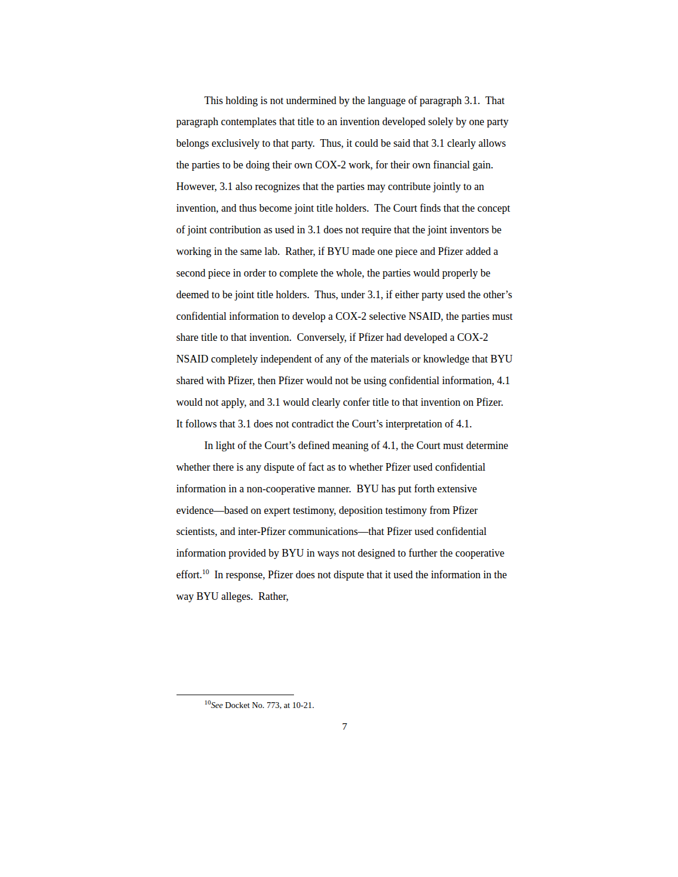This holding is not undermined by the language of paragraph 3.1. That paragraph contemplates that title to an invention developed solely by one party belongs exclusively to that party. Thus, it could be said that 3.1 clearly allows the parties to be doing their own COX-2 work, for their own financial gain. However, 3.1 also recognizes that the parties may contribute jointly to an invention, and thus become joint title holders. The Court finds that the concept of joint contribution as used in 3.1 does not require that the joint inventors be working in the same lab. Rather, if BYU made one piece and Pfizer added a second piece in order to complete the whole, the parties would properly be deemed to be joint title holders. Thus, under 3.1, if either party used the other’s confidential information to develop a COX-2 selective NSAID, the parties must share title to that invention. Conversely, if Pfizer had developed a COX-2 NSAID completely independent of any of the materials or knowledge that BYU shared with Pfizer, then Pfizer would not be using confidential information, 4.1 would not apply, and 3.1 would clearly confer title to that invention on Pfizer. It follows that 3.1 does not contradict the Court’s interpretation of 4.1.
In light of the Court’s defined meaning of 4.1, the Court must determine whether there is any dispute of fact as to whether Pfizer used confidential information in a non-cooperative manner. BYU has put forth extensive evidence—based on expert testimony, deposition testimony from Pfizer scientists, and inter-Pfizer communications—that Pfizer used confidential information provided by BYU in ways not designed to further the cooperative effort.10 In response, Pfizer does not dispute that it used the information in the way BYU alleges. Rather,
10See Docket No. 773, at 10-21.
7